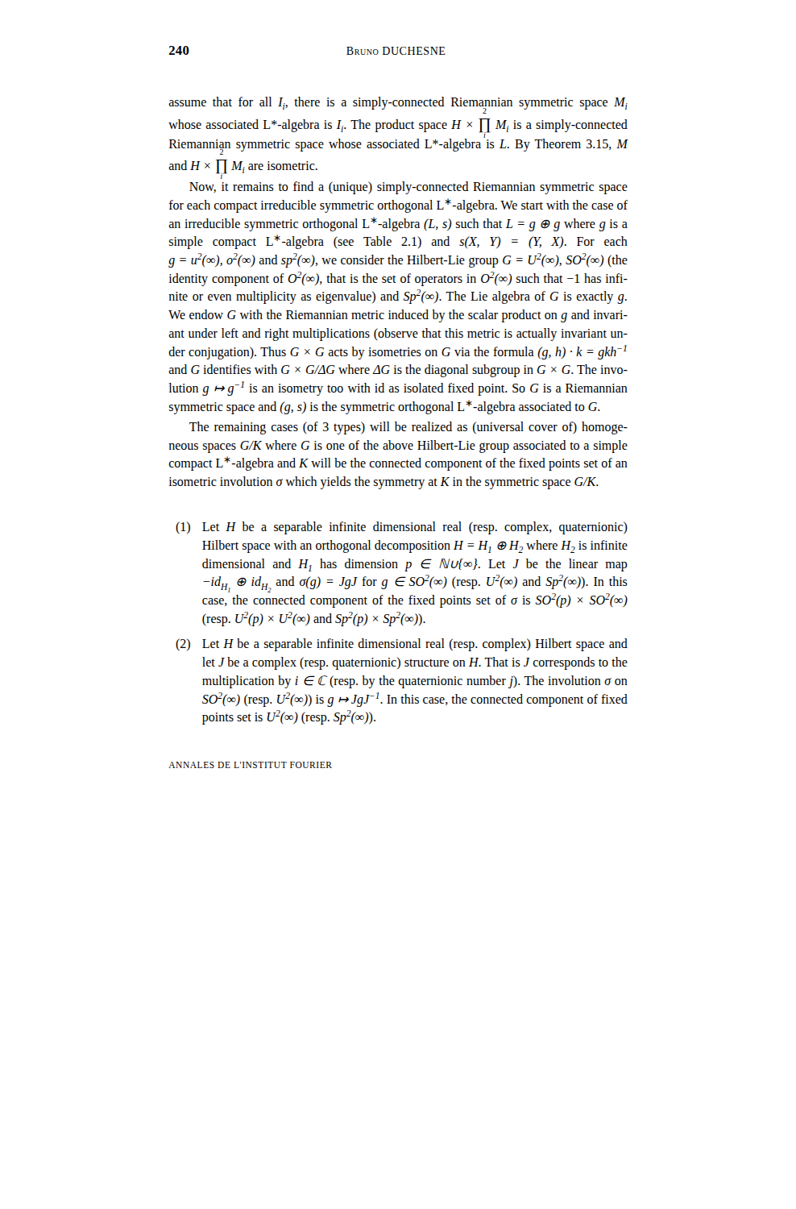240 Bruno DUCHESNE
assume that for all Ii, there is a simply-connected Riemannian symmetric space Mi whose associated L*-algebra is Ii. The product space H × 2∏i Mi is a simply-connected Riemannian symmetric space whose associated L*-algebra is L. By Theorem 3.15, M and H × 2∏i Mi are isometric.
Now, it remains to find a (unique) simply-connected Riemannian symmetric space for each compact irreducible symmetric orthogonal L∗-algebra. We start with the case of an irreducible symmetric orthogonal L∗-algebra (L, s) such that L = g ⊕ g where g is a simple compact L∗-algebra (see Table 2.1) and s(X, Y) = (Y, X). For each g = u2(∞), o2(∞) and sp2(∞), we consider the Hilbert-Lie group G = U2(∞), SO2(∞) (the identity component of O2(∞), that is the set of operators in O2(∞) such that −1 has infinite or even multiplicity as eigenvalue) and Sp2(∞). The Lie algebra of G is exactly g. We endow G with the Riemannian metric induced by the scalar product on g and invariant under left and right multiplications (observe that this metric is actually invariant under conjugation). Thus G × G acts by isometries on G via the formula (g, h) · k = gkh−1 and G identifies with G × G/ΔG where ΔG is the diagonal subgroup in G × G. The involution g ↦ g−1 is an isometry too with id as isolated fixed point. So G is a Riemannian symmetric space and (g, s) is the symmetric orthogonal L∗-algebra associated to G.
The remaining cases (of 3 types) will be realized as (universal cover of) homogeneous spaces G/K where G is one of the above Hilbert-Lie group associated to a simple compact L∗-algebra and K will be the connected component of the fixed points set of an isometric involution σ which yields the symmetry at K in the symmetric space G/K.
Let H be a separable infinite dimensional real (resp. complex, quaternionic) Hilbert space with an orthogonal decomposition H = H1 ⊕ H2 where H2 is infinite dimensional and H1 has dimension p ∈ ℕ∪{∞}. Let J be the linear map −idH1 ⊕ idH2 and σ(g) = JgJ for g ∈ SO2(∞) (resp. U2(∞) and Sp2(∞)). In this case, the connected component of the fixed points set of σ is SO2(p) × SO2(∞) (resp. U2(p) × U2(∞) and Sp2(p) × Sp2(∞)).
Let H be a separable infinite dimensional real (resp. complex) Hilbert space and let J be a complex (resp. quaternionic) structure on H. That is J corresponds to the multiplication by i ∈ ℂ (resp. by the quaternionic number j). The involution σ on SO2(∞) (resp. U2(∞)) is g ↦ JgJ−1. In this case, the connected component of fixed points set is U2(∞) (resp. Sp2(∞)).
ANNALES DE L'INSTITUT FOURIER